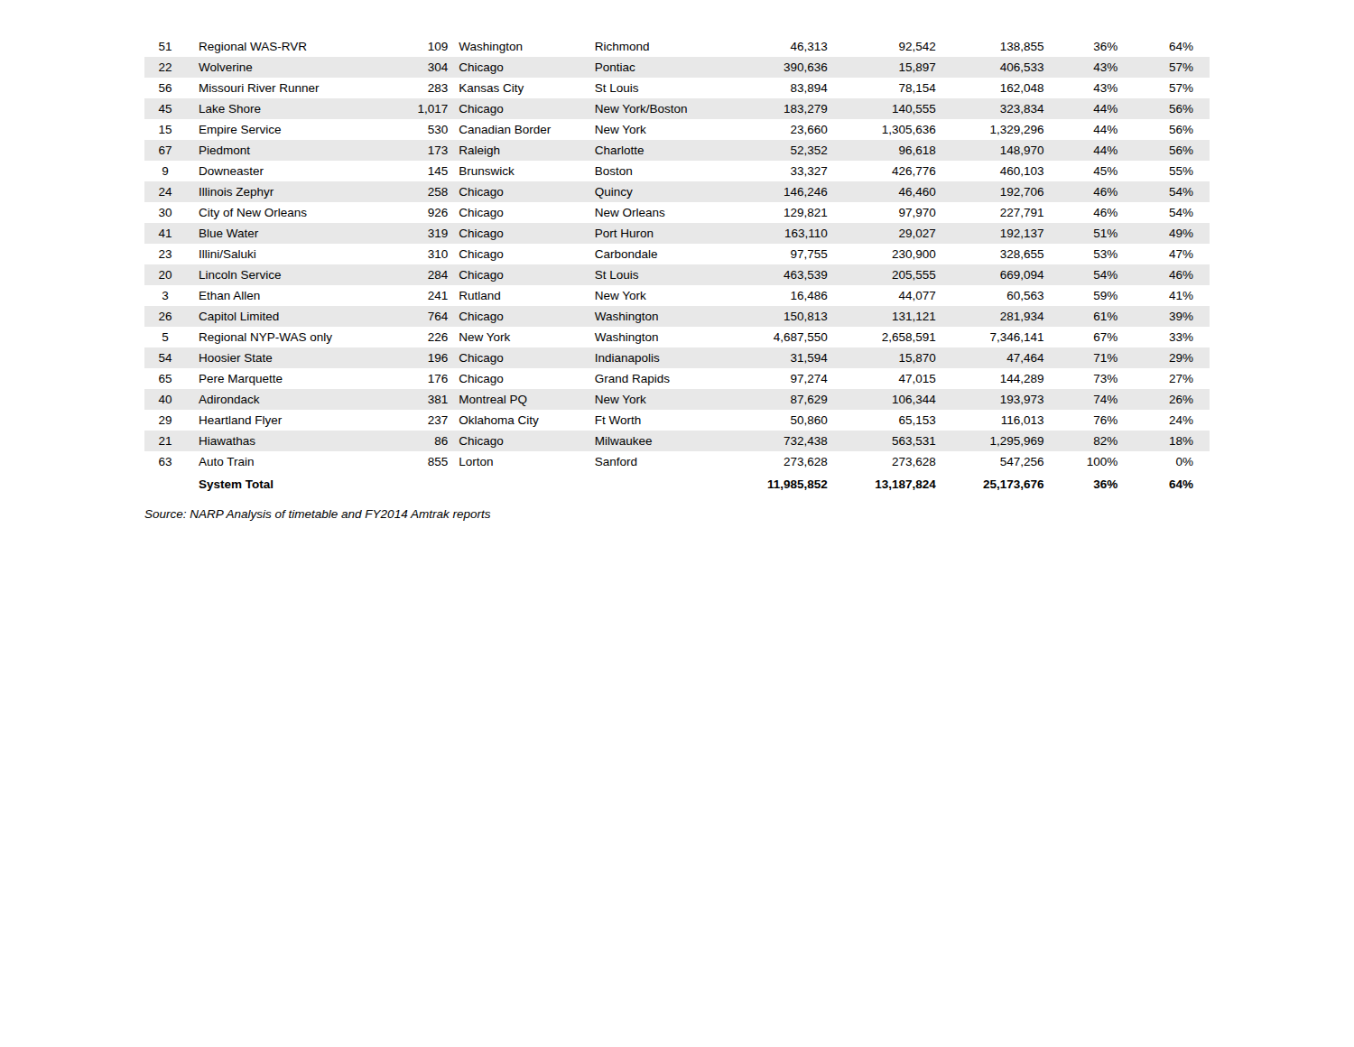| 51 | Regional WAS-RVR | 109 | Washington | Richmond | 46,313 | 92,542 | 138,855 | 36% | 64% |
| 22 | Wolverine | 304 | Chicago | Pontiac | 390,636 | 15,897 | 406,533 | 43% | 57% |
| 56 | Missouri River Runner | 283 | Kansas City | St Louis | 83,894 | 78,154 | 162,048 | 43% | 57% |
| 45 | Lake Shore | 1,017 | Chicago | New York/Boston | 183,279 | 140,555 | 323,834 | 44% | 56% |
| 15 | Empire Service | 530 | Canadian Border | New York | 23,660 | 1,305,636 | 1,329,296 | 44% | 56% |
| 67 | Piedmont | 173 | Raleigh | Charlotte | 52,352 | 96,618 | 148,970 | 44% | 56% |
| 9 | Downeaster | 145 | Brunswick | Boston | 33,327 | 426,776 | 460,103 | 45% | 55% |
| 24 | Illinois Zephyr | 258 | Chicago | Quincy | 146,246 | 46,460 | 192,706 | 46% | 54% |
| 30 | City of New Orleans | 926 | Chicago | New Orleans | 129,821 | 97,970 | 227,791 | 46% | 54% |
| 41 | Blue Water | 319 | Chicago | Port Huron | 163,110 | 29,027 | 192,137 | 51% | 49% |
| 23 | Illini/Saluki | 310 | Chicago | Carbondale | 97,755 | 230,900 | 328,655 | 53% | 47% |
| 20 | Lincoln Service | 284 | Chicago | St Louis | 463,539 | 205,555 | 669,094 | 54% | 46% |
| 3 | Ethan Allen | 241 | Rutland | New York | 16,486 | 44,077 | 60,563 | 59% | 41% |
| 26 | Capitol Limited | 764 | Chicago | Washington | 150,813 | 131,121 | 281,934 | 61% | 39% |
| 5 | Regional NYP-WAS only | 226 | New York | Washington | 4,687,550 | 2,658,591 | 7,346,141 | 67% | 33% |
| 54 | Hoosier State | 196 | Chicago | Indianapolis | 31,594 | 15,870 | 47,464 | 71% | 29% |
| 65 | Pere Marquette | 176 | Chicago | Grand Rapids | 97,274 | 47,015 | 144,289 | 73% | 27% |
| 40 | Adirondack | 381 | Montreal PQ | New York | 87,629 | 106,344 | 193,973 | 74% | 26% |
| 29 | Heartland Flyer | 237 | Oklahoma City | Ft Worth | 50,860 | 65,153 | 116,013 | 76% | 24% |
| 21 | Hiawathas | 86 | Chicago | Milwaukee | 732,438 | 563,531 | 1,295,969 | 82% | 18% |
| 63 | Auto Train | 855 | Lorton | Sanford | 273,628 | 273,628 | 547,256 | 100% | 0% |
| | System Total | | | | 11,985,852 | 13,187,824 | 25,173,676 | 36% | 64% |
Source: NARP Analysis of timetable and FY2014 Amtrak reports